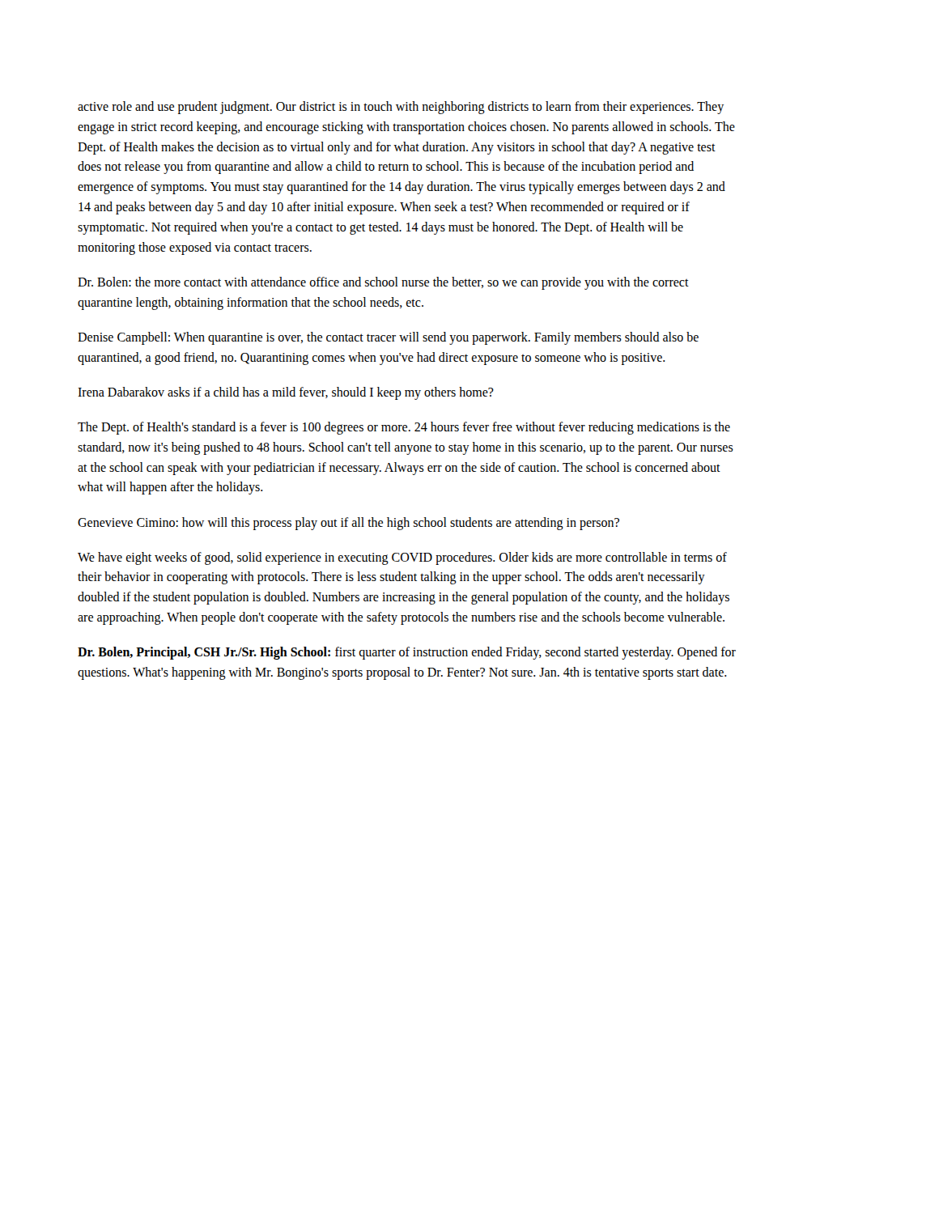active role and use prudent judgment. Our district is in touch with neighboring districts to learn from their experiences. They engage in strict record keeping, and encourage sticking with transportation choices chosen. No parents allowed in schools. The Dept. of Health makes the decision as to virtual only and for what duration. Any visitors in school that day? A negative test does not release you from quarantine and allow a child to return to school. This is because of the incubation period and emergence of symptoms. You must stay quarantined for the 14 day duration. The virus typically emerges between days 2 and 14 and peaks between day 5 and day 10 after initial exposure. When seek a test? When recommended or required or if symptomatic. Not required when you're a contact to get tested. 14 days must be honored. The Dept. of Health will be monitoring those exposed via contact tracers.
Dr. Bolen: the more contact with attendance office and school nurse the better, so we can provide you with the correct quarantine length, obtaining information that the school needs, etc.
Denise Campbell: When quarantine is over, the contact tracer will send you paperwork. Family members should also be quarantined, a good friend, no. Quarantining comes when you've had direct exposure to someone who is positive.
Irena Dabarakov asks if a child has a mild fever, should I keep my others home?
The Dept. of Health's standard is a fever is 100 degrees or more. 24 hours fever free without fever reducing medications is the standard, now it's being pushed to 48 hours. School can't tell anyone to stay home in this scenario, up to the parent. Our nurses at the school can speak with your pediatrician if necessary. Always err on the side of caution. The school is concerned about what will happen after the holidays.
Genevieve Cimino: how will this process play out if all the high school students are attending in person?
We have eight weeks of good, solid experience in executing COVID procedures. Older kids are more controllable in terms of their behavior in cooperating with protocols. There is less student talking in the upper school. The odds aren't necessarily doubled if the student population is doubled. Numbers are increasing in the general population of the county, and the holidays are approaching. When people don't cooperate with the safety protocols the numbers rise and the schools become vulnerable.
Dr. Bolen, Principal, CSH Jr./Sr. High School: first quarter of instruction ended Friday, second started yesterday. Opened for questions. What's happening with Mr. Bongino's sports proposal to Dr. Fenter? Not sure. Jan. 4th is tentative sports start date.